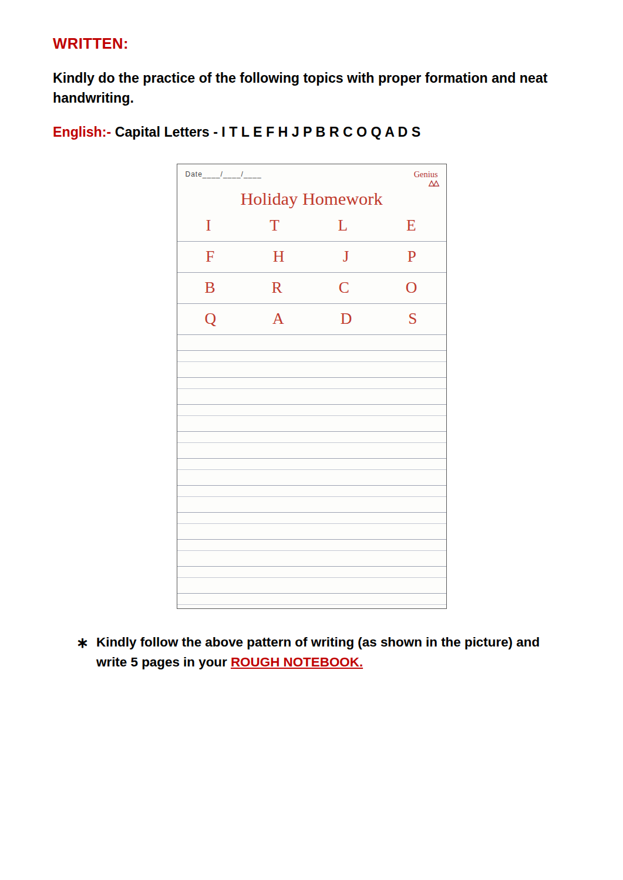WRITTEN:
Kindly do the practice of the following topics with proper formation and neat handwriting.
English:- Capital Letters - I T L E F H J P B R C O Q A D S
Date____/____/____ Genius △△
Holiday Homework
ITLE
FHJP
BRCO
QADS
Kindly follow the above pattern of writing (as shown in the picture) and write 5 pages in your ROUGH NOTEBOOK.